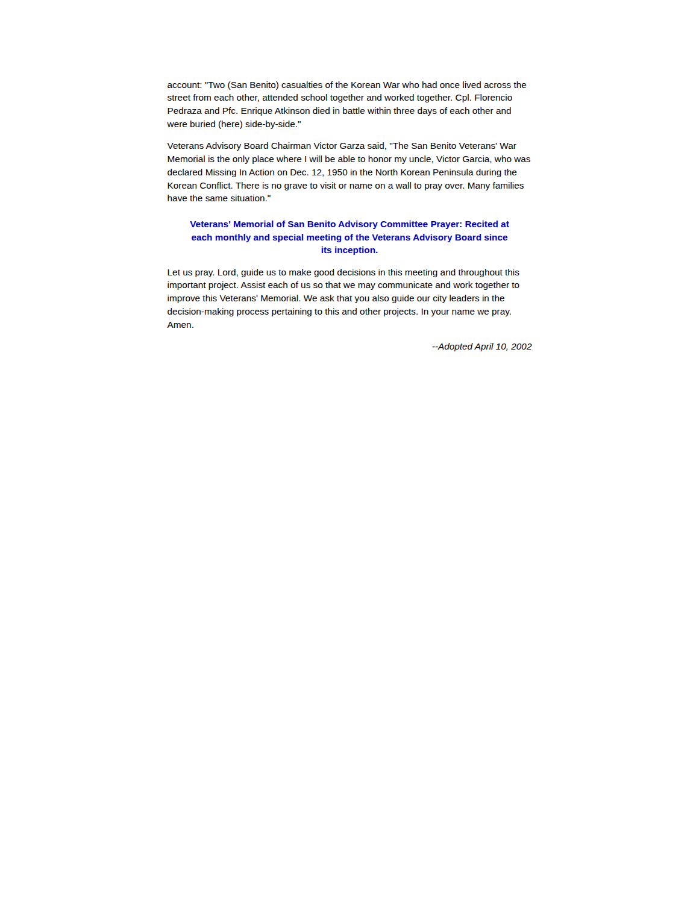account: "Two (San Benito) casualties of the Korean War who had once lived across the street from each other, attended school together and worked together. Cpl. Florencio Pedraza and Pfc. Enrique Atkinson died in battle within three days of each other and were buried (here) side-by-side."
Veterans Advisory Board Chairman Victor Garza said, "The San Benito Veterans' War Memorial is the only place where I will be able to honor my uncle, Victor Garcia, who was declared Missing In Action on Dec. 12, 1950 in the North Korean Peninsula during the Korean Conflict. There is no grave to visit or name on a wall to pray over. Many families have the same situation."
Veterans' Memorial of San Benito Advisory Committee Prayer: Recited at each monthly and special meeting of the Veterans Advisory Board since its inception.
Let us pray. Lord, guide us to make good decisions in this meeting and throughout this important project. Assist each of us so that we may communicate and work together to improve this Veterans' Memorial. We ask that you also guide our city leaders in the decision-making process pertaining to this and other projects. In your name we pray. Amen.
--Adopted April 10, 2002